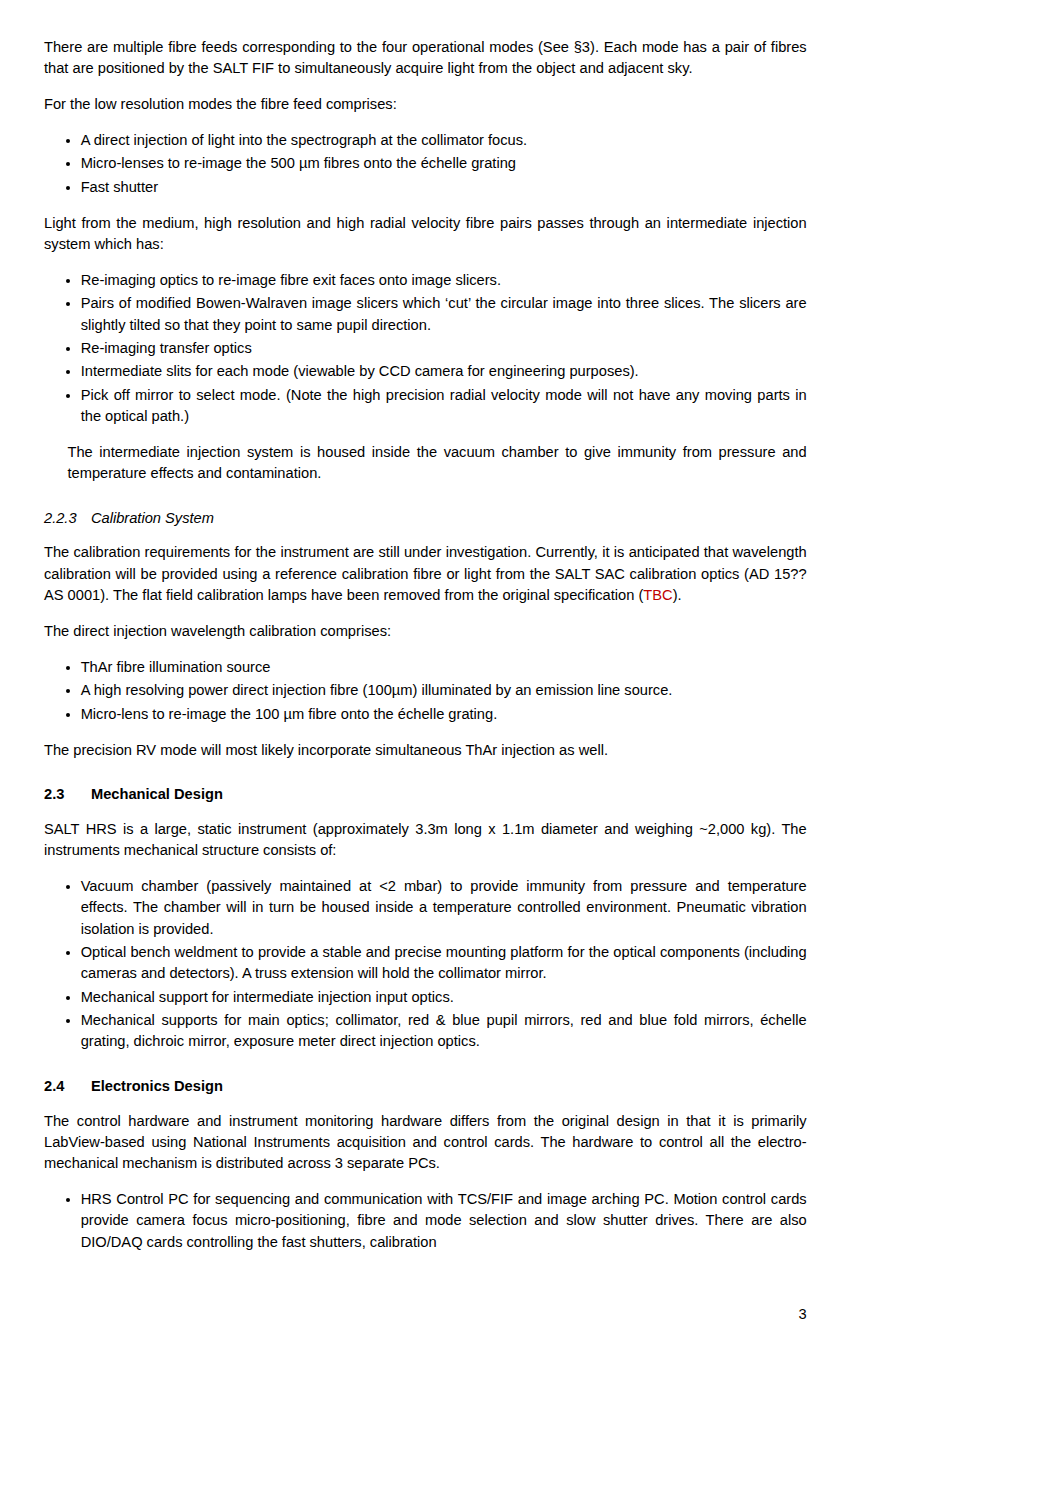There are multiple fibre feeds corresponding to the four operational modes (See §3). Each mode has a pair of fibres that are positioned by the SALT FIF to simultaneously acquire light from the object and adjacent sky.
For the low resolution modes the fibre feed comprises:
A direct injection of light into the spectrograph at the collimator focus.
Micro-lenses to re-image the 500 µm fibres onto the échelle grating
Fast shutter
Light from the medium, high resolution and high radial velocity fibre pairs passes through an intermediate injection system which has:
Re-imaging optics to re-image fibre exit faces onto image slicers.
Pairs of modified Bowen-Walraven image slicers which ‘cut’ the circular image into three slices. The slicers are slightly tilted so that they point to same pupil direction.
Re-imaging transfer optics
Intermediate slits for each mode (viewable by CCD camera for engineering purposes).
Pick off mirror to select mode. (Note the high precision radial velocity mode will not have any moving parts in the optical path.)
The intermediate injection system is housed inside the vacuum chamber to give immunity from pressure and temperature effects and contamination.
2.2.3 Calibration System
The calibration requirements for the instrument are still under investigation. Currently, it is anticipated that wavelength calibration will be provided using a reference calibration fibre or light from the SALT SAC calibration optics (AD 15?? AS 0001). The flat field calibration lamps have been removed from the original specification (TBC).
The direct injection wavelength calibration comprises:
ThAr fibre illumination source
A high resolving power direct injection fibre (100µm) illuminated by an emission line source.
Micro-lens to re-image the 100 µm fibre onto the échelle grating.
The precision RV mode will most likely incorporate simultaneous ThAr injection as well.
2.3 Mechanical Design
SALT HRS is a large, static instrument (approximately 3.3m long x 1.1m diameter and weighing ~2,000 kg). The instruments mechanical structure consists of:
Vacuum chamber (passively maintained at <2 mbar) to provide immunity from pressure and temperature effects. The chamber will in turn be housed inside a temperature controlled environment. Pneumatic vibration isolation is provided.
Optical bench weldment to provide a stable and precise mounting platform for the optical components (including cameras and detectors). A truss extension will hold the collimator mirror.
Mechanical support for intermediate injection input optics.
Mechanical supports for main optics; collimator, red & blue pupil mirrors, red and blue fold mirrors, échelle grating, dichroic mirror, exposure meter direct injection optics.
2.4 Electronics Design
The control hardware and instrument monitoring hardware differs from the original design in that it is primarily LabView-based using National Instruments acquisition and control cards. The hardware to control all the electro-mechanical mechanism is distributed across 3 separate PCs.
HRS Control PC for sequencing and communication with TCS/FIF and image arching PC. Motion control cards provide camera focus micro-positioning, fibre and mode selection and slow shutter drives. There are also DIO/DAQ cards controlling the fast shutters, calibration
3